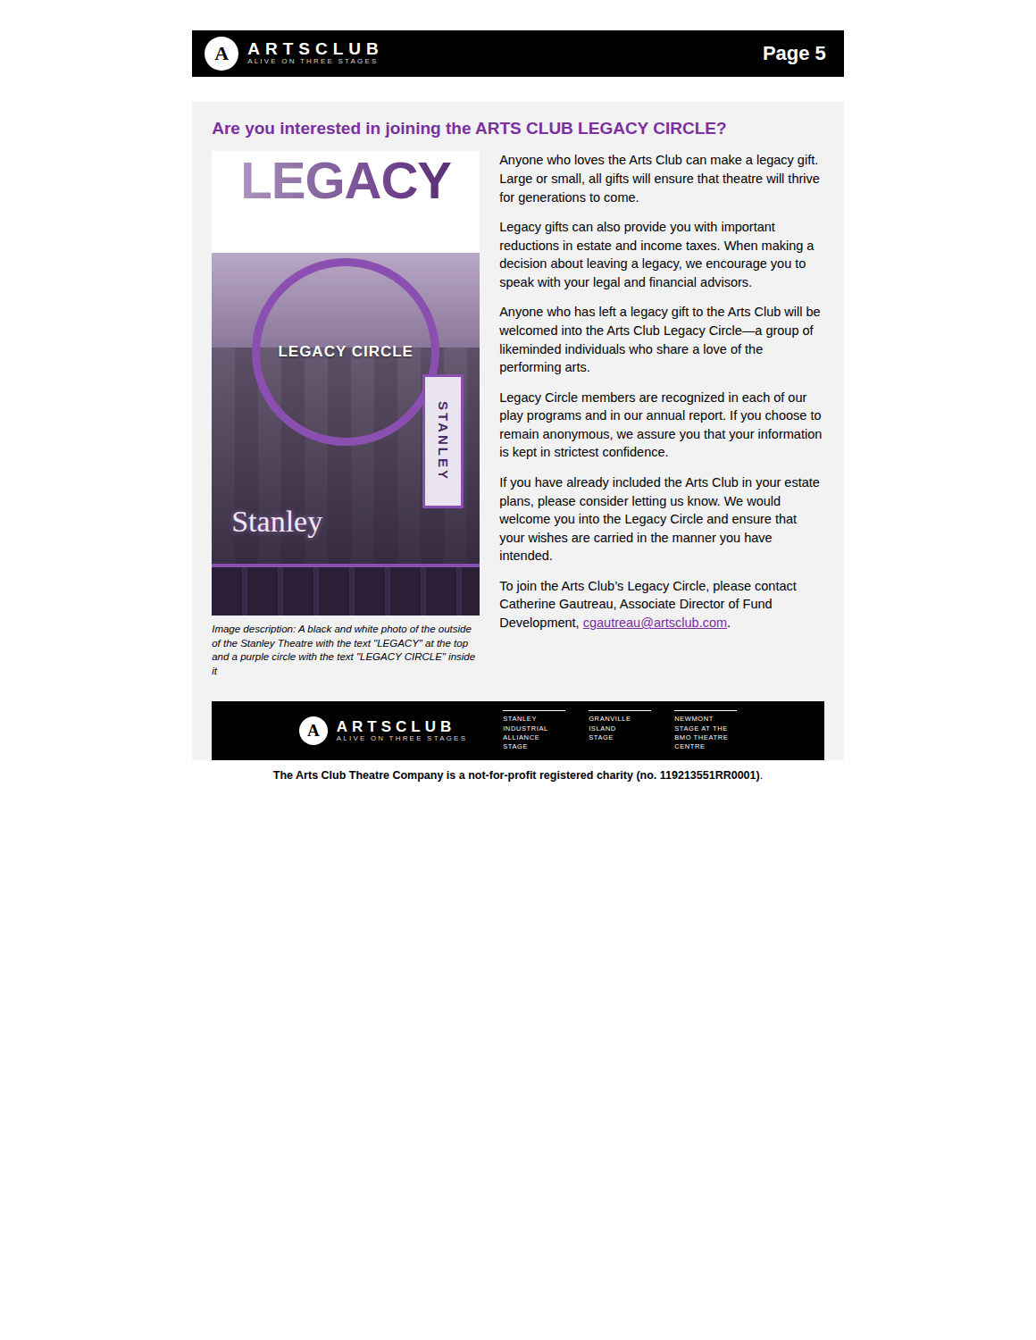A
ARTSCLUB
ALIVE ON THREE STAGES
Page 5
Are you interested in joining the ARTS CLUB LEGACY CIRCLE?
LEGACY
LEGACY CIRCLE
STANLEY
Stanley
Image description: A black and white photo of the outside of the Stanley Theatre with the text "LEGACY" at the top and a purple circle with the text "LEGACY CIRCLE" inside it
Anyone who loves the Arts Club can make a legacy gift. Large or small, all gifts will ensure that theatre will thrive for generations to come.
Legacy gifts can also provide you with important reductions in estate and income taxes. When making a decision about leaving a legacy, we encourage you to speak with your legal and financial advisors.
Anyone who has left a legacy gift to the Arts Club will be welcomed into the Arts Club Legacy Circle—a group of likeminded individuals who share a love of the performing arts.
Legacy Circle members are recognized in each of our play programs and in our annual report. If you choose to remain anonymous, we assure you that your information is kept in strictest confidence.
If you have already included the Arts Club in your estate plans, please consider letting us know. We would welcome you into the Legacy Circle and ensure that your wishes are carried in the manner you have intended.
To join the Arts Club’s Legacy Circle, please contact Catherine Gautreau, Associate Director of Fund Development, cgautreau@artsclub.com.
A
ARTSCLUB
ALIVE ON THREE STAGES
Stanley
Industrial
Alliance
Stage
Granville
Island
Stage
Newmont
Stage at the
BMO Theatre
Centre
The Arts Club Theatre Company is a not-for-profit registered charity (no. 119213551RR0001).